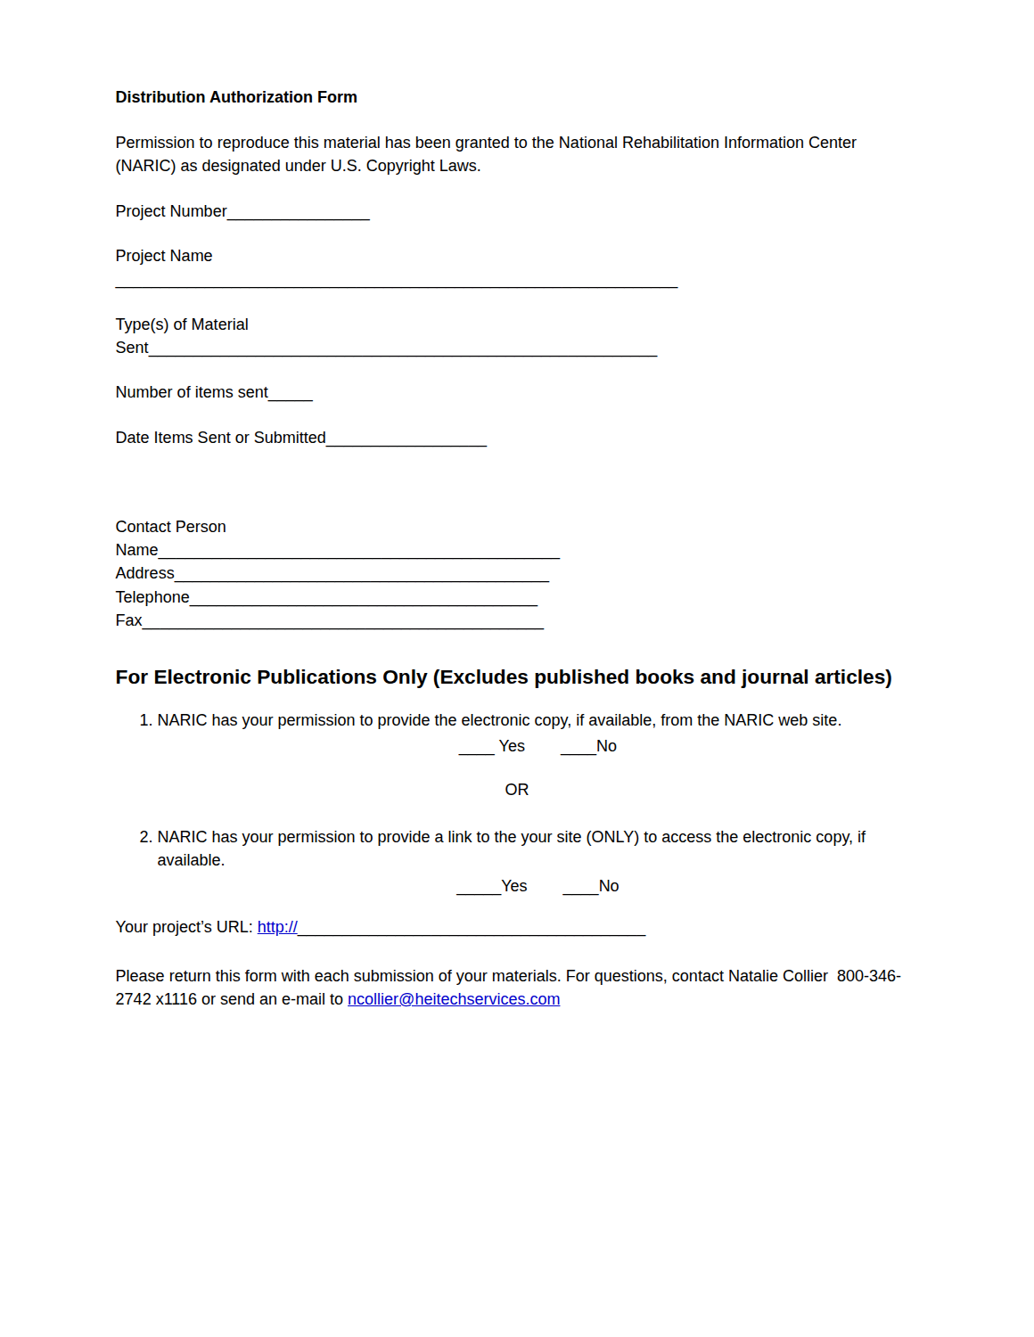Distribution Authorization Form
Permission to reproduce this material has been granted to the National Rehabilitation Information Center (NARIC) as designated under U.S. Copyright Laws.
Project Number________________
Project Name
_______________________________________________________________
Type(s) of Material
Sent_________________________________________________________
Number of items sent_____
Date Items Sent or Submitted__________________
Contact Person
Name_____________________________________________
Address__________________________________________
Telephone_______________________________________
Fax_____________________________________________
For Electronic Publications Only (Excludes published books and journal articles)
NARIC has your permission to provide the electronic copy, if available, from the NARIC web site.
____ Yes ____No
OR
NARIC has your permission to provide a link to the your site (ONLY) to access the electronic copy, if available.
_____Yes ____No
Your project’s URL: http://_______________________________________
Please return this form with each submission of your materials. For questions, contact Natalie Collier 800-346-2742 x1116 or send an e-mail to ncollier@heitechservices.com